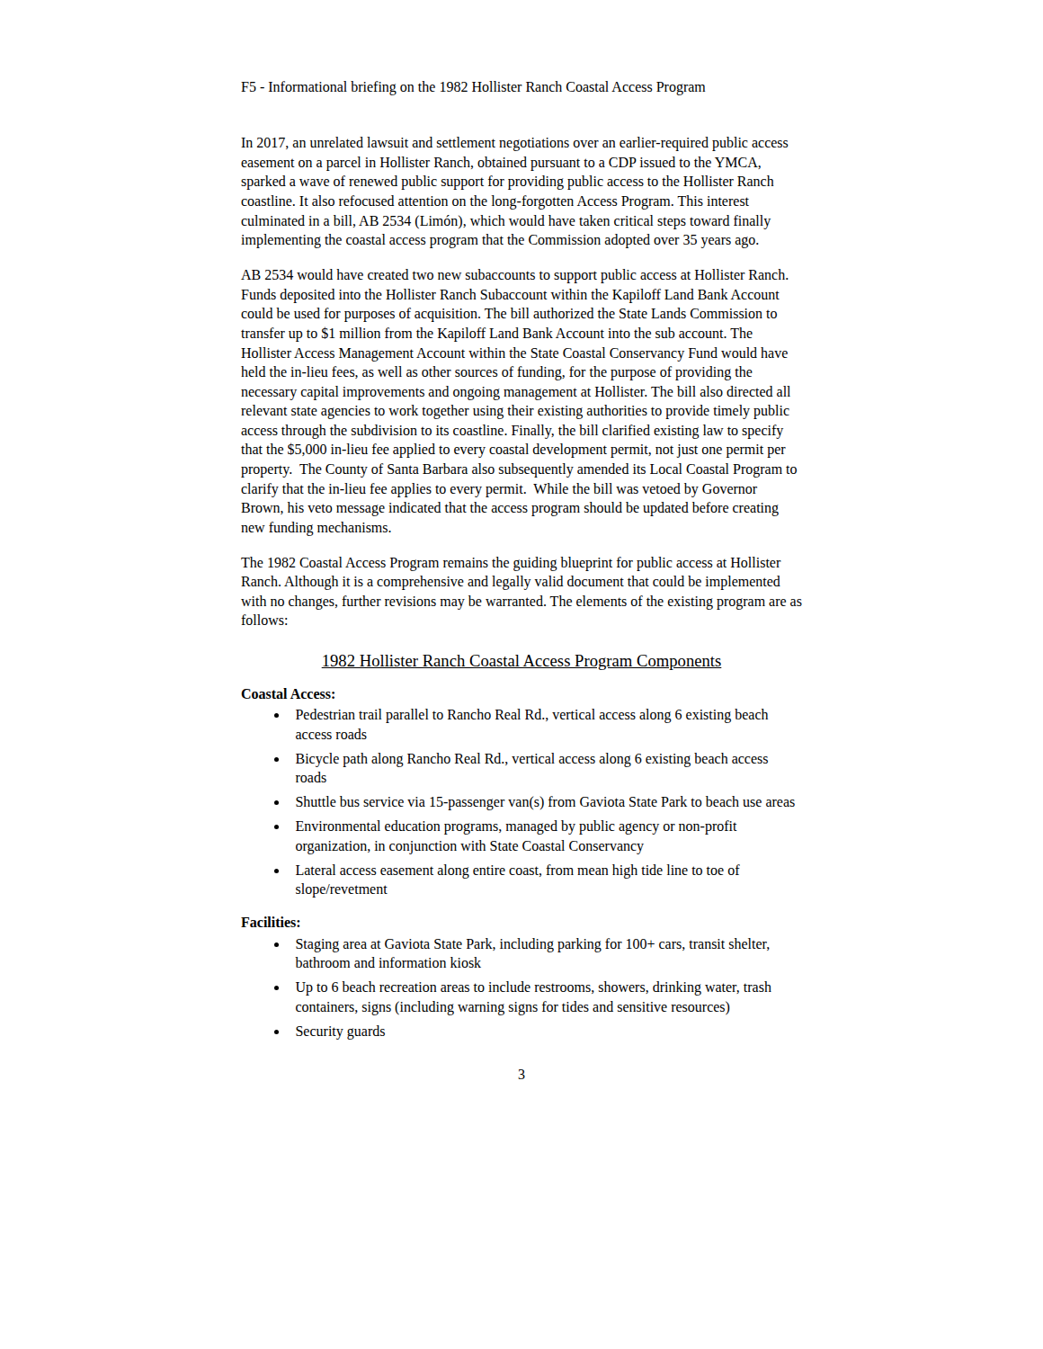F5 - Informational briefing on the 1982 Hollister Ranch Coastal Access Program
In 2017, an unrelated lawsuit and settlement negotiations over an earlier-required public access easement on a parcel in Hollister Ranch, obtained pursuant to a CDP issued to the YMCA, sparked a wave of renewed public support for providing public access to the Hollister Ranch coastline. It also refocused attention on the long-forgotten Access Program. This interest culminated in a bill, AB 2534 (Limón), which would have taken critical steps toward finally implementing the coastal access program that the Commission adopted over 35 years ago.
AB 2534 would have created two new subaccounts to support public access at Hollister Ranch. Funds deposited into the Hollister Ranch Subaccount within the Kapiloff Land Bank Account could be used for purposes of acquisition. The bill authorized the State Lands Commission to transfer up to $1 million from the Kapiloff Land Bank Account into the sub account. The Hollister Access Management Account within the State Coastal Conservancy Fund would have held the in-lieu fees, as well as other sources of funding, for the purpose of providing the necessary capital improvements and ongoing management at Hollister. The bill also directed all relevant state agencies to work together using their existing authorities to provide timely public access through the subdivision to its coastline. Finally, the bill clarified existing law to specify that the $5,000 in-lieu fee applied to every coastal development permit, not just one permit per property. The County of Santa Barbara also subsequently amended its Local Coastal Program to clarify that the in-lieu fee applies to every permit. While the bill was vetoed by Governor Brown, his veto message indicated that the access program should be updated before creating new funding mechanisms.
The 1982 Coastal Access Program remains the guiding blueprint for public access at Hollister Ranch. Although it is a comprehensive and legally valid document that could be implemented with no changes, further revisions may be warranted. The elements of the existing program are as follows:
1982 Hollister Ranch Coastal Access Program Components
Coastal Access:
Pedestrian trail parallel to Rancho Real Rd., vertical access along 6 existing beach access roads
Bicycle path along Rancho Real Rd., vertical access along 6 existing beach access roads
Shuttle bus service via 15-passenger van(s) from Gaviota State Park to beach use areas
Environmental education programs, managed by public agency or non-profit organization, in conjunction with State Coastal Conservancy
Lateral access easement along entire coast, from mean high tide line to toe of slope/revetment
Facilities:
Staging area at Gaviota State Park, including parking for 100+ cars, transit shelter, bathroom and information kiosk
Up to 6 beach recreation areas to include restrooms, showers, drinking water, trash containers, signs (including warning signs for tides and sensitive resources)
Security guards
3